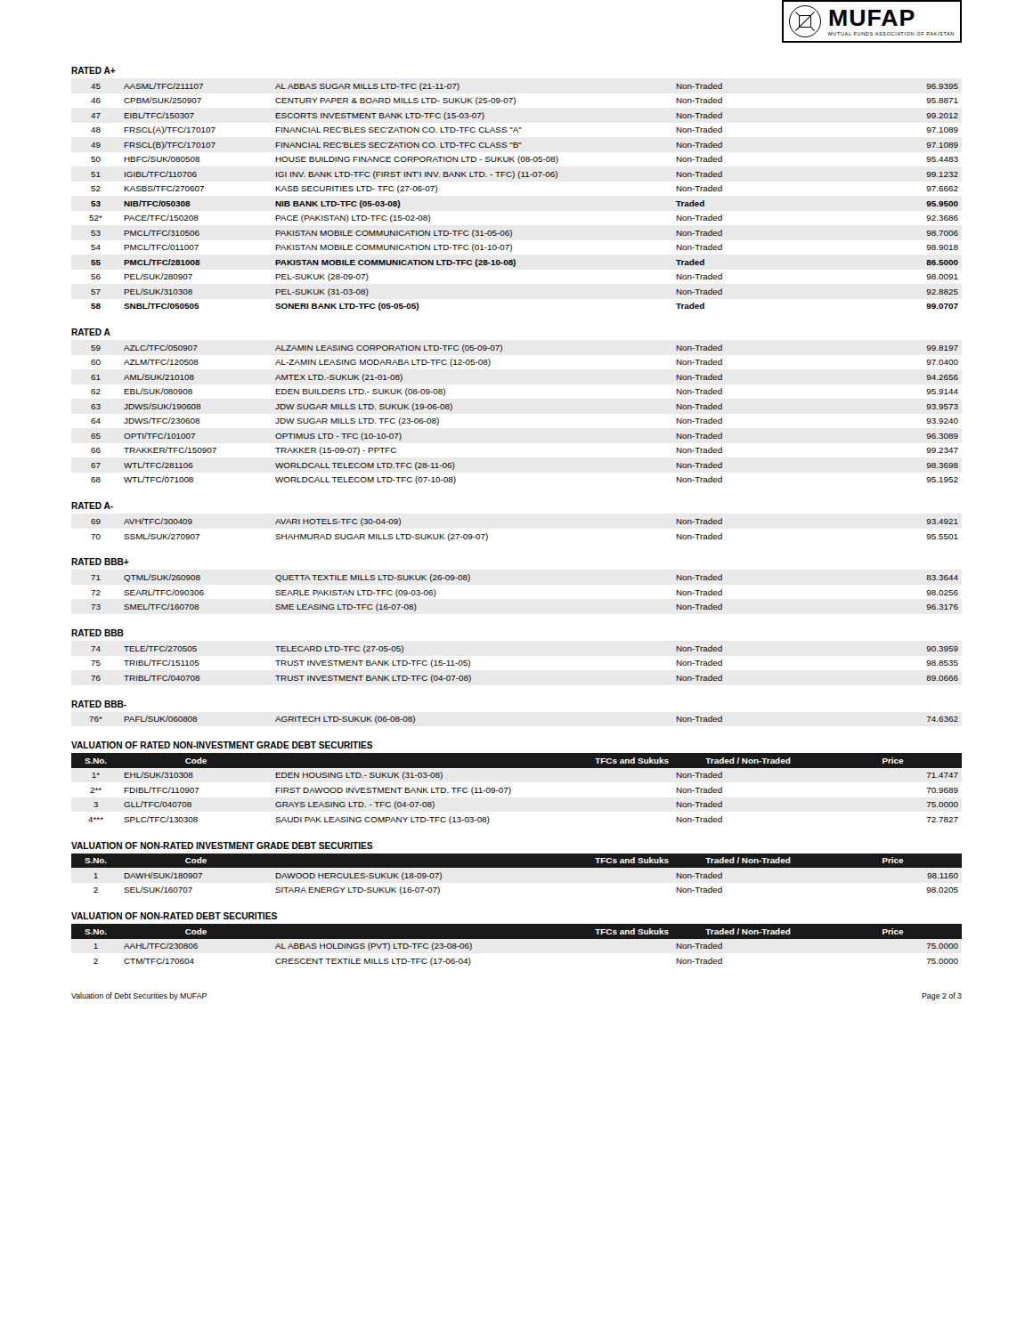MUFAP
MUTUAL FUNDS ASSOCIATION OF PAKISTAN
RATED A+
| 45 | AASML/TFC/211107 | AL ABBAS SUGAR MILLS LTD-TFC (21-11-07) | Non-Traded | 96.9395 |
| 46 | CPBM/SUK/250907 | CENTURY PAPER & BOARD MILLS LTD- SUKUK (25-09-07) | Non-Traded | 95.8871 |
| 47 | EIBL/TFC/150307 | ESCORTS INVESTMENT BANK LTD-TFC (15-03-07) | Non-Traded | 99.2012 |
| 48 | FRSCL(A)/TFC/170107 | FINANCIAL REC'BLES SEC'ZATION CO. LTD-TFC CLASS "A" | Non-Traded | 97.1089 |
| 49 | FRSCL(B)/TFC/170107 | FINANCIAL REC'BLES SEC'ZATION CO. LTD-TFC CLASS "B" | Non-Traded | 97.1089 |
| 50 | HBFC/SUK/080508 | HOUSE BUILDING FINANCE CORPORATION LTD - SUKUK (08-05-08) | Non-Traded | 95.4483 |
| 51 | IGIBL/TFC/110706 | IGI INV. BANK LTD-TFC (FIRST INT'I INV. BANK LTD. - TFC) (11-07-06) | Non-Traded | 99.1232 |
| 52 | KASBS/TFC/270607 | KASB SECURITIES LTD- TFC (27-06-07) | Non-Traded | 97.6662 |
| 53 | NIB/TFC/050308 | NIB BANK LTD-TFC (05-03-08) | Traded | 95.9500 |
| 52* | PACE/TFC/150208 | PACE (PAKISTAN) LTD-TFC (15-02-08) | Non-Traded | 92.3686 |
| 53 | PMCL/TFC/310506 | PAKISTAN MOBILE COMMUNICATION LTD-TFC (31-05-06) | Non-Traded | 98.7006 |
| 54 | PMCL/TFC/011007 | PAKISTAN MOBILE COMMUNICATION LTD-TFC (01-10-07) | Non-Traded | 98.9018 |
| 55 | PMCL/TFC/281008 | PAKISTAN MOBILE COMMUNICATION LTD-TFC (28-10-08) | Traded | 86.5000 |
| 56 | PEL/SUK/280907 | PEL-SUKUK (28-09-07) | Non-Traded | 98.0091 |
| 57 | PEL/SUK/310308 | PEL-SUKUK (31-03-08) | Non-Traded | 92.8825 |
| 58 | SNBL/TFC/050505 | SONERI BANK LTD-TFC (05-05-05) | Traded | 99.0707 |
RATED A
| 59 | AZLC/TFC/050907 | ALZAMIN LEASING CORPORATION LTD-TFC (05-09-07) | Non-Traded | 99.8197 |
| 60 | AZLM/TFC/120508 | AL-ZAMIN LEASING MODARABA LTD-TFC (12-05-08) | Non-Traded | 97.0400 |
| 61 | AML/SUK/210108 | AMTEX LTD.-SUKUK (21-01-08) | Non-Traded | 94.2656 |
| 62 | EBL/SUK/080908 | EDEN BUILDERS LTD.- SUKUK (08-09-08) | Non-Traded | 95.9144 |
| 63 | JDWS/SUK/190608 | JDW SUGAR MILLS LTD. SUKUK (19-06-08) | Non-Traded | 93.9573 |
| 64 | JDWS/TFC/230608 | JDW SUGAR MILLS LTD. TFC (23-06-08) | Non-Traded | 93.9240 |
| 65 | OPTI/TFC/101007 | OPTIMUS LTD - TFC (10-10-07) | Non-Traded | 96.3089 |
| 66 | TRAKKER/TFC/150907 | TRAKKER (15-09-07) - PPTFC | Non-Traded | 99.2347 |
| 67 | WTL/TFC/281106 | WORLDCALL TELECOM LTD.TFC (28-11-06) | Non-Traded | 98.3698 |
| 68 | WTL/TFC/071008 | WORLDCALL TELECOM LTD-TFC (07-10-08) | Non-Traded | 95.1952 |
RATED A-
| 69 | AVH/TFC/300409 | AVARI HOTELS-TFC (30-04-09) | Non-Traded | 93.4921 |
| 70 | SSML/SUK/270907 | SHAHMURAD SUGAR MILLS LTD-SUKUK (27-09-07) | Non-Traded | 95.5501 |
RATED BBB+
| 71 | QTML/SUK/260908 | QUETTA TEXTILE MILLS LTD-SUKUK (26-09-08) | Non-Traded | 83.3644 |
| 72 | SEARL/TFC/090306 | SEARLE PAKISTAN LTD-TFC (09-03-06) | Non-Traded | 98.0256 |
| 73 | SMEL/TFC/160708 | SME LEASING LTD-TFC (16-07-08) | Non-Traded | 96.3176 |
RATED BBB
| 74 | TELE/TFC/270505 | TELECARD LTD-TFC (27-05-05) | Non-Traded | 90.3959 |
| 75 | TRIBL/TFC/151105 | TRUST INVESTMENT BANK LTD-TFC (15-11-05) | Non-Traded | 98.8535 |
| 76 | TRIBL/TFC/040708 | TRUST INVESTMENT BANK LTD-TFC (04-07-08) | Non-Traded | 89.0666 |
RATED BBB-
| 76* | PAFL/SUK/060808 | AGRITECH LTD-SUKUK (06-08-08) | Non-Traded | 74.6362 |
VALUATION OF RATED NON-INVESTMENT GRADE DEBT SECURITIES
| S.No. | Code | TFCs and Sukuks | Traded / Non-Traded | Price |
| --- | --- | --- | --- | --- |
| 1* | EHL/SUK/310308 | EDEN HOUSING LTD.- SUKUK (31-03-08) | Non-Traded | 71.4747 |
| 2** | FDIBL/TFC/110907 | FIRST DAWOOD INVESTMENT BANK LTD. TFC (11-09-07) | Non-Traded | 70.9689 |
| 3 | GLL/TFC/040708 | GRAYS LEASING LTD. - TFC (04-07-08) | Non-Traded | 75.0000 |
| 4*** | SPLC/TFC/130308 | SAUDI PAK LEASING COMPANY LTD-TFC (13-03-08) | Non-Traded | 72.7827 |
VALUATION OF NON-RATED INVESTMENT GRADE DEBT SECURITIES
| S.No. | Code | TFCs and Sukuks | Traded / Non-Traded | Price |
| --- | --- | --- | --- | --- |
| 1 | DAWH/SUK/180907 | DAWOOD HERCULES-SUKUK (18-09-07) | Non-Traded | 98.1160 |
| 2 | SEL/SUK/160707 | SITARA ENERGY LTD-SUKUK (16-07-07) | Non-Traded | 98.0205 |
VALUATION OF NON-RATED DEBT SECURITIES
| S.No. | Code | TFCs and Sukuks | Traded / Non-Traded | Price |
| --- | --- | --- | --- | --- |
| 1 | AAHL/TFC/230806 | AL ABBAS HOLDINGS (PVT) LTD-TFC (23-08-06) | Non-Traded | 75.0000 |
| 2 | CTM/TFC/170604 | CRESCENT TEXTILE MILLS LTD-TFC (17-06-04) | Non-Traded | 75.0000 |
Valuation of Debt Securities by MUFAP
Page 2 of 3